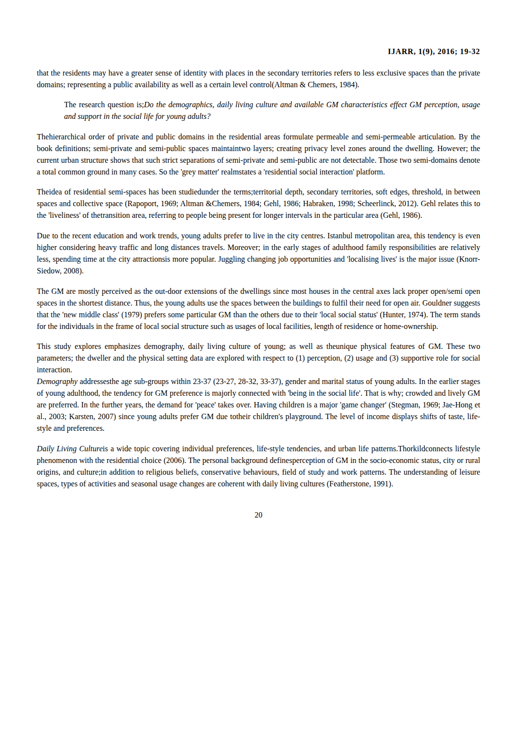IJARR, 1(9), 2016; 19-32
that the residents may have a greater sense of identity with places in the secondary territories refers to less exclusive spaces than the private domains; representing a public availability as well as a certain level control(Altman & Chemers, 1984).
The research question is; Do the demographics, daily living culture and available GM characteristics effect GM perception, usage and support in the social life for young adults?
Thehierarchical order of private and public domains in the residential areas formulate permeable and semi-permeable articulation. By the book definitions; semi-private and semi-public spaces maintaintwo layers; creating privacy level zones around the dwelling. However; the current urban structure shows that such strict separations of semi-private and semi-public are not detectable. Those two semi-domains denote a total common ground in many cases. So the 'grey matter' realmstates a 'residential social interaction' platform.
Theidea of residential semi-spaces has been studiedunder the terms;territorial depth, secondary territories, soft edges, threshold, in between spaces and collective space (Rapoport, 1969; Altman &Chemers, 1984; Gehl, 1986; Habraken, 1998; Scheerlinck, 2012). Gehl relates this to the 'liveliness' of thetransition area, referring to people being present for longer intervals in the particular area (Gehl, 1986).
Due to the recent education and work trends, young adults prefer to live in the city centres. Istanbul metropolitan area, this tendency is even higher considering heavy traffic and long distances travels. Moreover; in the early stages of adulthood family responsibilities are relatively less, spending time at the city attractionsis more popular. Juggling changing job opportunities and 'localising lives' is the major issue (Knorr-Siedow, 2008).
The GM are mostly perceived as the out-door extensions of the dwellings since most houses in the central axes lack proper open/semi open spaces in the shortest distance. Thus, the young adults use the spaces between the buildings to fulfil their need for open air. Gouldner suggests that the 'new middle class' (1979) prefers some particular GM than the others due to their 'local social status' (Hunter, 1974). The term stands for the individuals in the frame of local social structure such as usages of local facilities, length of residence or home-ownership.
This study explores emphasizes demography, daily living culture of young; as well as theunique physical features of GM. These two parameters; the dweller and the physical setting data are explored with respect to (1) perception, (2) usage and (3) supportive role for social interaction.
Demography addressesthe age sub-groups within 23-37 (23-27, 28-32, 33-37), gender and marital status of young adults. In the earlier stages of young adulthood, the tendency for GM preference is majorly connected with 'being in the social life'. That is why; crowded and lively GM are preferred. In the further years, the demand for 'peace' takes over. Having children is a major 'game changer' (Stegman, 1969; Jae-Hong et al., 2003; Karsten, 2007) since young adults prefer GM due totheir children's playground. The level of income displays shifts of taste, life-style and preferences.
Daily Living Cultureis a wide topic covering individual preferences, life-style tendencies, and urban life patterns.Thorkildconnects lifestyle phenomenon with the residential choice (2006). The personal background definesperception of GM in the socio-economic status, city or rural origins, and culture;in addition to religious beliefs, conservative behaviours, field of study and work patterns. The understanding of leisure spaces, types of activities and seasonal usage changes are coherent with daily living cultures (Featherstone, 1991).
20